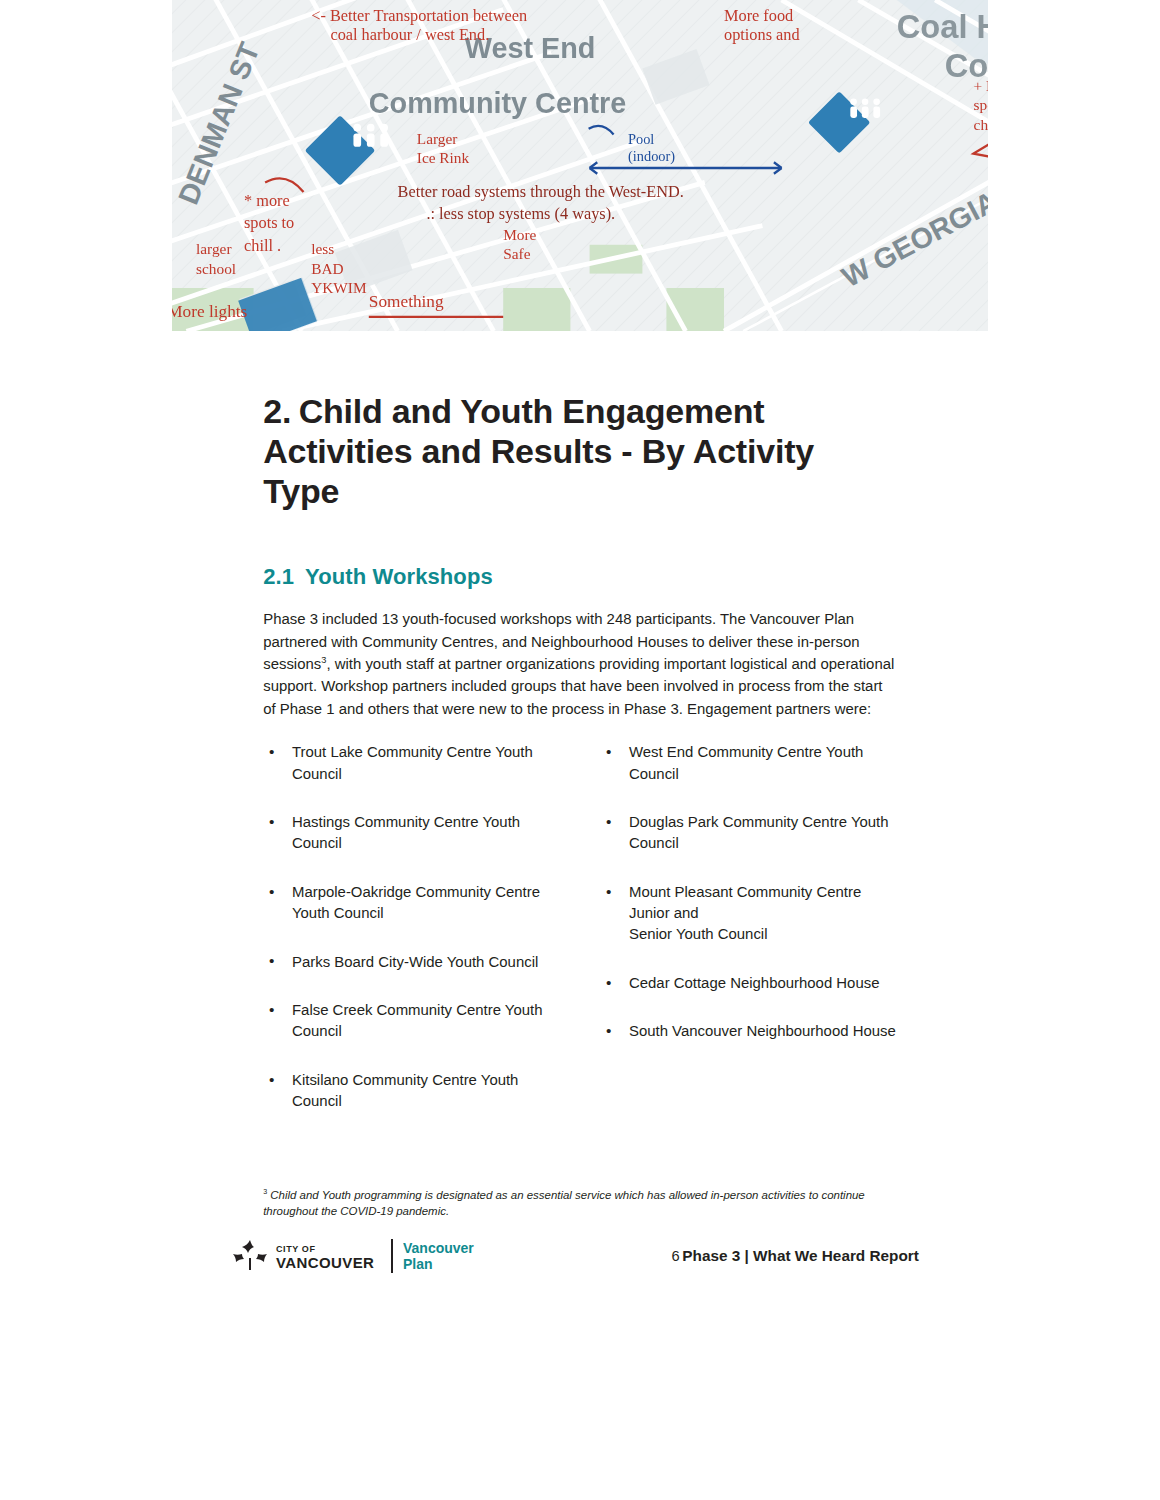DENMAN ST West End Community Centre Coal Har Commur W GEORGIA S <- Better Transportation between coal harbour / west End. More food options and + More spots to chill . Larger Ice Rink Pool (indoor) * more spots to chill . Better road systems through the West-END. .: less stop systems (4 ways). Build Elementary School quicker less icky larger school less BAD YKWIM More Safe More lights Something
2. Child and Youth Engagement Activities and Results - By Activity Type
2.1 Youth Workshops
Phase 3 included 13 youth-focused workshops with 248 participants. The Vancouver Plan partnered with Community Centres, and Neighbourhood Houses to deliver these in-person sessions3, with youth staff at partner organizations providing important logistical and operational support. Workshop partners included groups that have been involved in process from the start of Phase 1 and others that were new to the process in Phase 3. Engagement partners were:
Trout Lake Community Centre Youth Council
Hastings Community Centre Youth Council
Marpole-Oakridge Community Centre
Youth Council
Parks Board City-Wide Youth Council
False Creek Community Centre Youth Council
Kitsilano Community Centre Youth Council
West End Community Centre Youth Council
Douglas Park Community Centre Youth Council
Mount Pleasant Community Centre Junior and
Senior Youth Council
Cedar Cottage Neighbourhood House
South Vancouver Neighbourhood House
3 Child and Youth programming is designated as an essential service which has allowed in-person activities to continue throughout the COVID-19 pandemic.
CITY OF VANCOUVER Vancouver Plan
6
Phase 3 | What We Heard Report